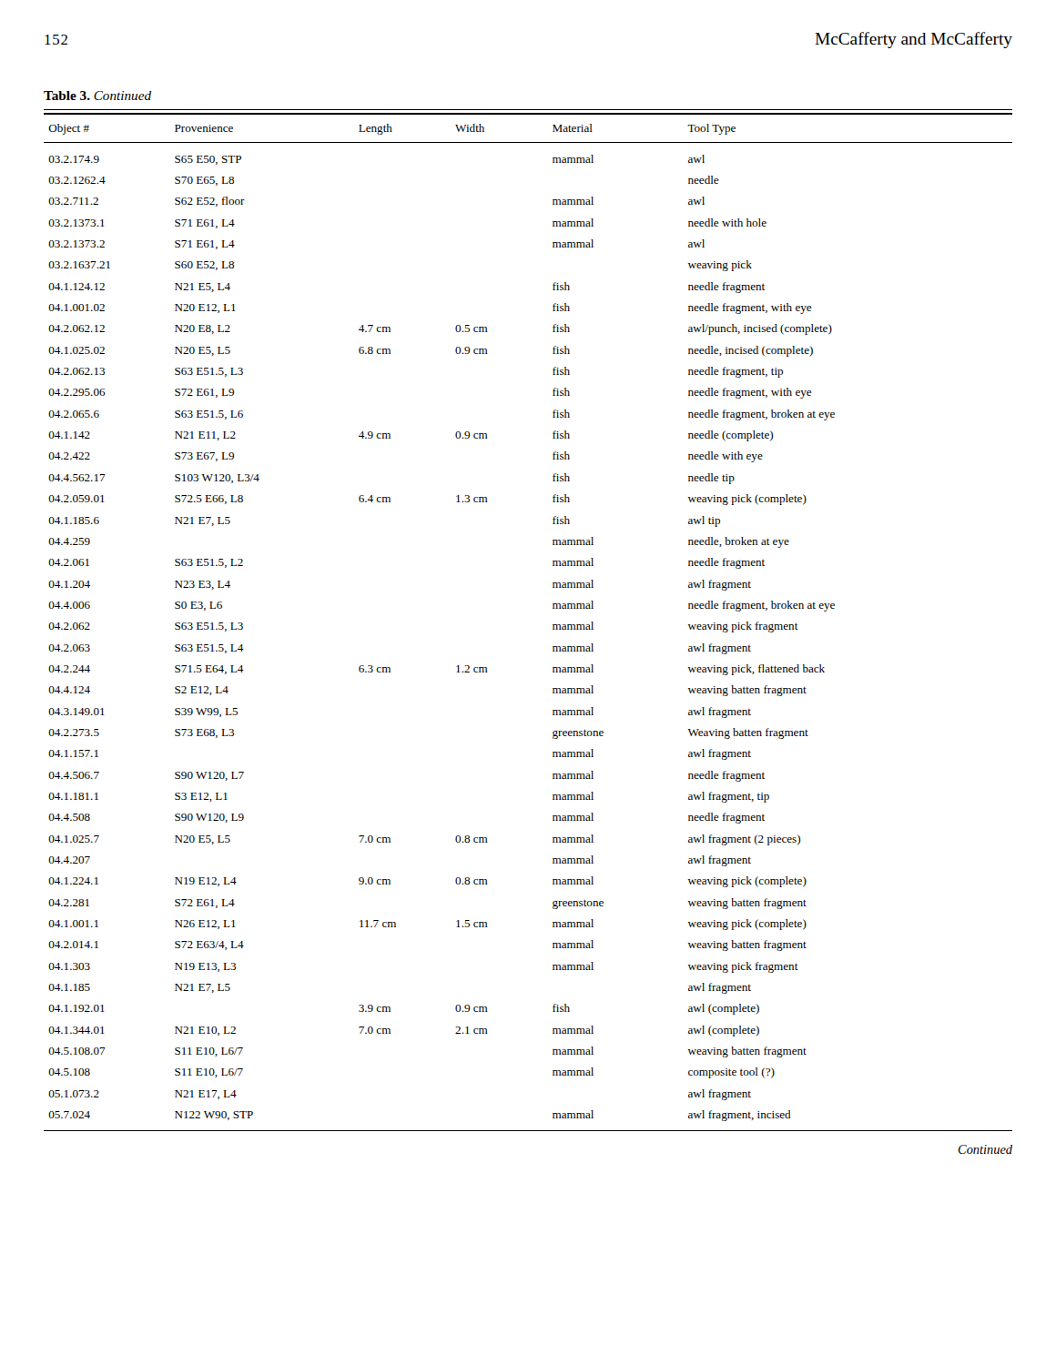152 McCafferty and McCafferty
Table 3. Continued
| Object # | Provenience | Length | Width | Material | Tool Type |
| --- | --- | --- | --- | --- | --- |
| 03.2.174.9 | S65 E50, STP | | | mammal | awl |
| 03.2.1262.4 | S70 E65, L8 | | | | needle |
| 03.2.711.2 | S62 E52, floor | | | mammal | awl |
| 03.2.1373.1 | S71 E61, L4 | | | mammal | needle with hole |
| 03.2.1373.2 | S71 E61, L4 | | | mammal | awl |
| 03.2.1637.21 | S60 E52, L8 | | | | weaving pick |
| 04.1.124.12 | N21 E5, L4 | | | fish | needle fragment |
| 04.1.001.02 | N20 E12, L1 | | | fish | needle fragment, with eye |
| 04.2.062.12 | N20 E8, L2 | 4.7 cm | 0.5 cm | fish | awl/punch, incised (complete) |
| 04.1.025.02 | N20 E5, L5 | 6.8 cm | 0.9 cm | fish | needle, incised (complete) |
| 04.2.062.13 | S63 E51.5, L3 | | | fish | needle fragment, tip |
| 04.2.295.06 | S72 E61, L9 | | | fish | needle fragment, with eye |
| 04.2.065.6 | S63 E51.5, L6 | | | fish | needle fragment, broken at eye |
| 04.1.142 | N21 E11, L2 | 4.9 cm | 0.9 cm | fish | needle (complete) |
| 04.2.422 | S73 E67, L9 | | | fish | needle with eye |
| 04.4.562.17 | S103 W120, L3/4 | | | fish | needle tip |
| 04.2.059.01 | S72.5 E66, L8 | 6.4 cm | 1.3 cm | fish | weaving pick (complete) |
| 04.1.185.6 | N21 E7, L5 | | | fish | awl tip |
| 04.4.259 | | | | mammal | needle, broken at eye |
| 04.2.061 | S63 E51.5, L2 | | | mammal | needle fragment |
| 04.1.204 | N23 E3, L4 | | | mammal | awl fragment |
| 04.4.006 | S0 E3, L6 | | | mammal | needle fragment, broken at eye |
| 04.2.062 | S63 E51.5, L3 | | | mammal | weaving pick fragment |
| 04.2.063 | S63 E51.5, L4 | | | mammal | awl fragment |
| 04.2.244 | S71.5 E64, L4 | 6.3 cm | 1.2 cm | mammal | weaving pick, flattened back |
| 04.4.124 | S2 E12, L4 | | | mammal | weaving batten fragment |
| 04.3.149.01 | S39 W99, L5 | | | mammal | awl fragment |
| 04.2.273.5 | S73 E68, L3 | | | greenstone | Weaving batten fragment |
| 04.1.157.1 | | | | mammal | awl fragment |
| 04.4.506.7 | S90 W120, L7 | | | mammal | needle fragment |
| 04.1.181.1 | S3 E12, L1 | | | mammal | awl fragment, tip |
| 04.4.508 | S90 W120, L9 | | | mammal | needle fragment |
| 04.1.025.7 | N20 E5, L5 | 7.0 cm | 0.8 cm | mammal | awl fragment (2 pieces) |
| 04.4.207 | | | | mammal | awl fragment |
| 04.1.224.1 | N19 E12, L4 | 9.0 cm | 0.8 cm | mammal | weaving pick (complete) |
| 04.2.281 | S72 E61, L4 | | | greenstone | weaving batten fragment |
| 04.1.001.1 | N26 E12, L1 | 11.7 cm | 1.5 cm | mammal | weaving pick (complete) |
| 04.2.014.1 | S72 E63/4, L4 | | | mammal | weaving batten fragment |
| 04.1.303 | N19 E13, L3 | | | mammal | weaving pick fragment |
| 04.1.185 | N21 E7, L5 | | | | awl fragment |
| 04.1.192.01 | | 3.9 cm | 0.9 cm | fish | awl (complete) |
| 04.1.344.01 | N21 E10, L2 | 7.0 cm | 2.1 cm | mammal | awl (complete) |
| 04.5.108.07 | S11 E10, L6/7 | | | mammal | weaving batten fragment |
| 04.5.108 | S11 E10, L6/7 | | | mammal | composite tool (?) |
| 05.1.073.2 | N21 E17, L4 | | | | awl fragment |
| 05.7.024 | N122 W90, STP | | | mammal | awl fragment, incised |
Continued